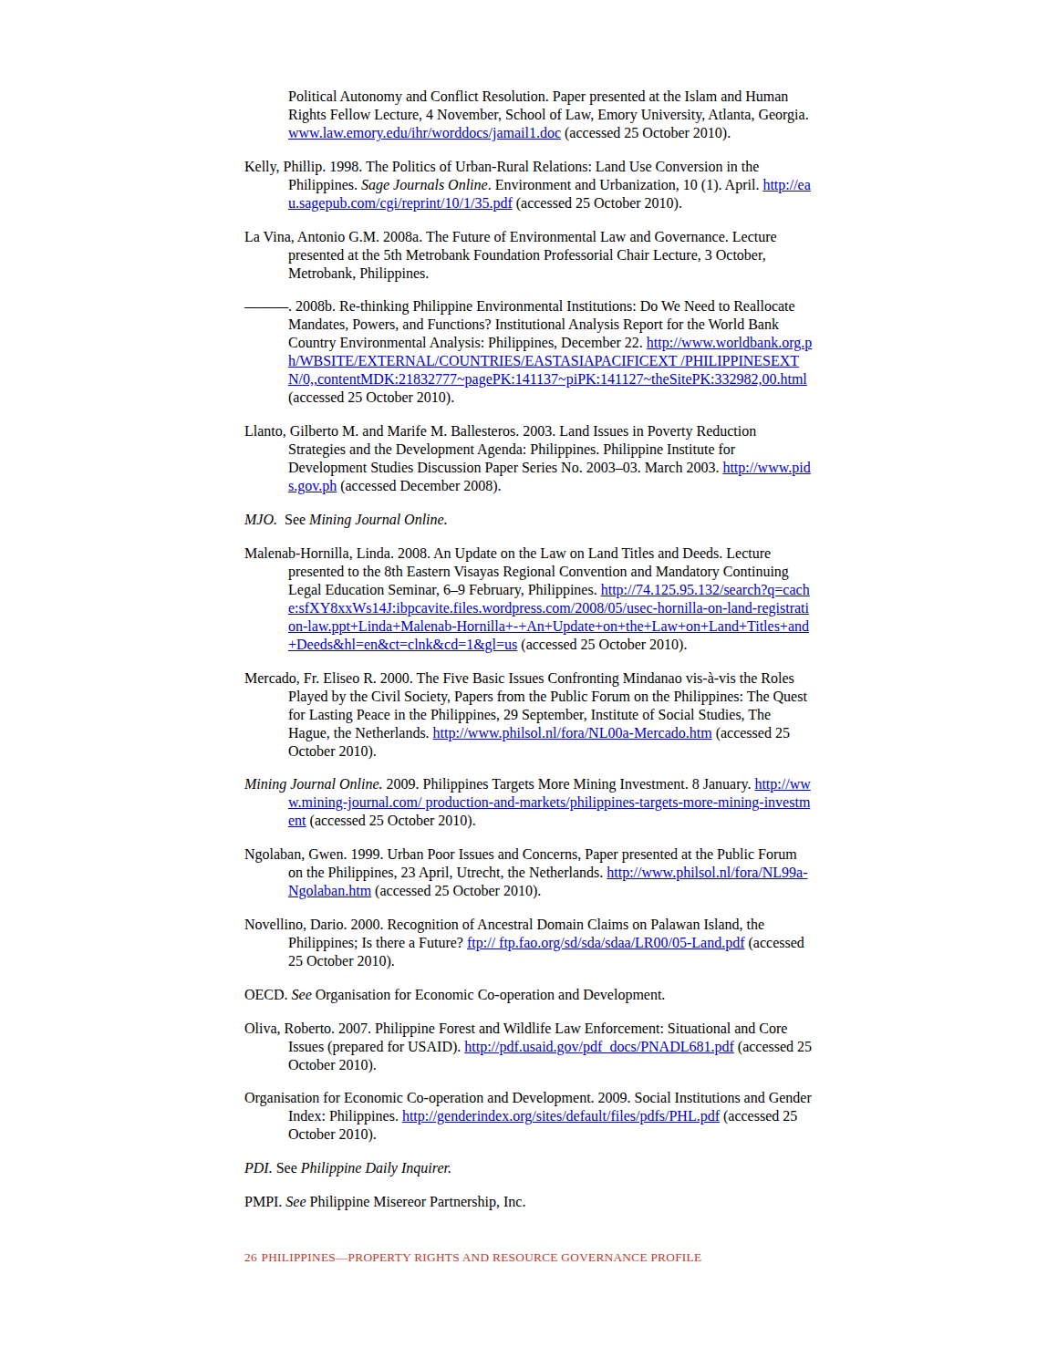Political Autonomy and Conflict Resolution. Paper presented at the Islam and Human Rights Fellow Lecture, 4 November, School of Law, Emory University, Atlanta, Georgia. www.law.emory.edu/ihr/worddocs/jamail1.doc (accessed 25 October 2010).
Kelly, Phillip. 1998. The Politics of Urban-Rural Relations: Land Use Conversion in the Philippines. Sage Journals Online. Environment and Urbanization, 10 (1). April. http://eau.sagepub.com/cgi/reprint/10/1/35.pdf (accessed 25 October 2010).
La Vina, Antonio G.M. 2008a. The Future of Environmental Law and Governance. Lecture presented at the 5th Metrobank Foundation Professorial Chair Lecture, 3 October, Metrobank, Philippines.
———. 2008b. Re-thinking Philippine Environmental Institutions: Do We Need to Reallocate Mandates, Powers, and Functions? Institutional Analysis Report for the World Bank Country Environmental Analysis: Philippines, December 22. http://www.worldbank.org.ph/WBSITE/EXTERNAL/COUNTRIES/EASTASIAPACIFICEXT /PHILIPPINESEXTN/0,,contentMDK:21832777~pagePK:141137~piPK:141127~theSitePK:332982,00.html (accessed 25 October 2010).
Llanto, Gilberto M. and Marife M. Ballesteros. 2003. Land Issues in Poverty Reduction Strategies and the Development Agenda: Philippines. Philippine Institute for Development Studies Discussion Paper Series No. 2003–03. March 2003. http://www.pids.gov.ph (accessed December 2008).
MJO. See Mining Journal Online.
Malenab-Hornilla, Linda. 2008. An Update on the Law on Land Titles and Deeds. Lecture presented to the 8th Eastern Visayas Regional Convention and Mandatory Continuing Legal Education Seminar, 6–9 February, Philippines. http://74.125.95.132/search?q=cache:sfXY8xxWs14J:ibpcavite.files.wordpress.com/2008/05/usec-hornilla-on-land-registration-law.ppt+Linda+Malenab-Hornilla+-+An+Update+on+the+Law+on+Land+Titles+and+Deeds&hl=en&ct=clnk&cd=1&gl=us (accessed 25 October 2010).
Mercado, Fr. Eliseo R. 2000. The Five Basic Issues Confronting Mindanao vis-à-vis the Roles Played by the Civil Society, Papers from the Public Forum on the Philippines: The Quest for Lasting Peace in the Philippines, 29 September, Institute of Social Studies, The Hague, the Netherlands. http://www.philsol.nl/fora/NL00a-Mercado.htm (accessed 25 October 2010).
Mining Journal Online. 2009. Philippines Targets More Mining Investment. 8 January. http://www.mining-journal.com/ production-and-markets/philippines-targets-more-mining-investment (accessed 25 October 2010).
Ngolaban, Gwen. 1999. Urban Poor Issues and Concerns, Paper presented at the Public Forum on the Philippines, 23 April, Utrecht, the Netherlands. http://www.philsol.nl/fora/NL99a-Ngolaban.htm (accessed 25 October 2010).
Novellino, Dario. 2000. Recognition of Ancestral Domain Claims on Palawan Island, the Philippines; Is there a Future? ftp:// ftp.fao.org/sd/sda/sdaa/LR00/05-Land.pdf (accessed 25 October 2010).
OECD. See Organisation for Economic Co-operation and Development.
Oliva, Roberto. 2007. Philippine Forest and Wildlife Law Enforcement: Situational and Core Issues (prepared for USAID). http://pdf.usaid.gov/pdf_docs/PNADL681.pdf (accessed 25 October 2010).
Organisation for Economic Co-operation and Development. 2009. Social Institutions and Gender Index: Philippines. http://genderindex.org/sites/default/files/pdfs/PHL.pdf (accessed 25 October 2010).
PDI. See Philippine Daily Inquirer.
PMPI. See Philippine Misereor Partnership, Inc.
26 PHILIPPINES—PROPERTY RIGHTS AND RESOURCE GOVERNANCE PROFILE